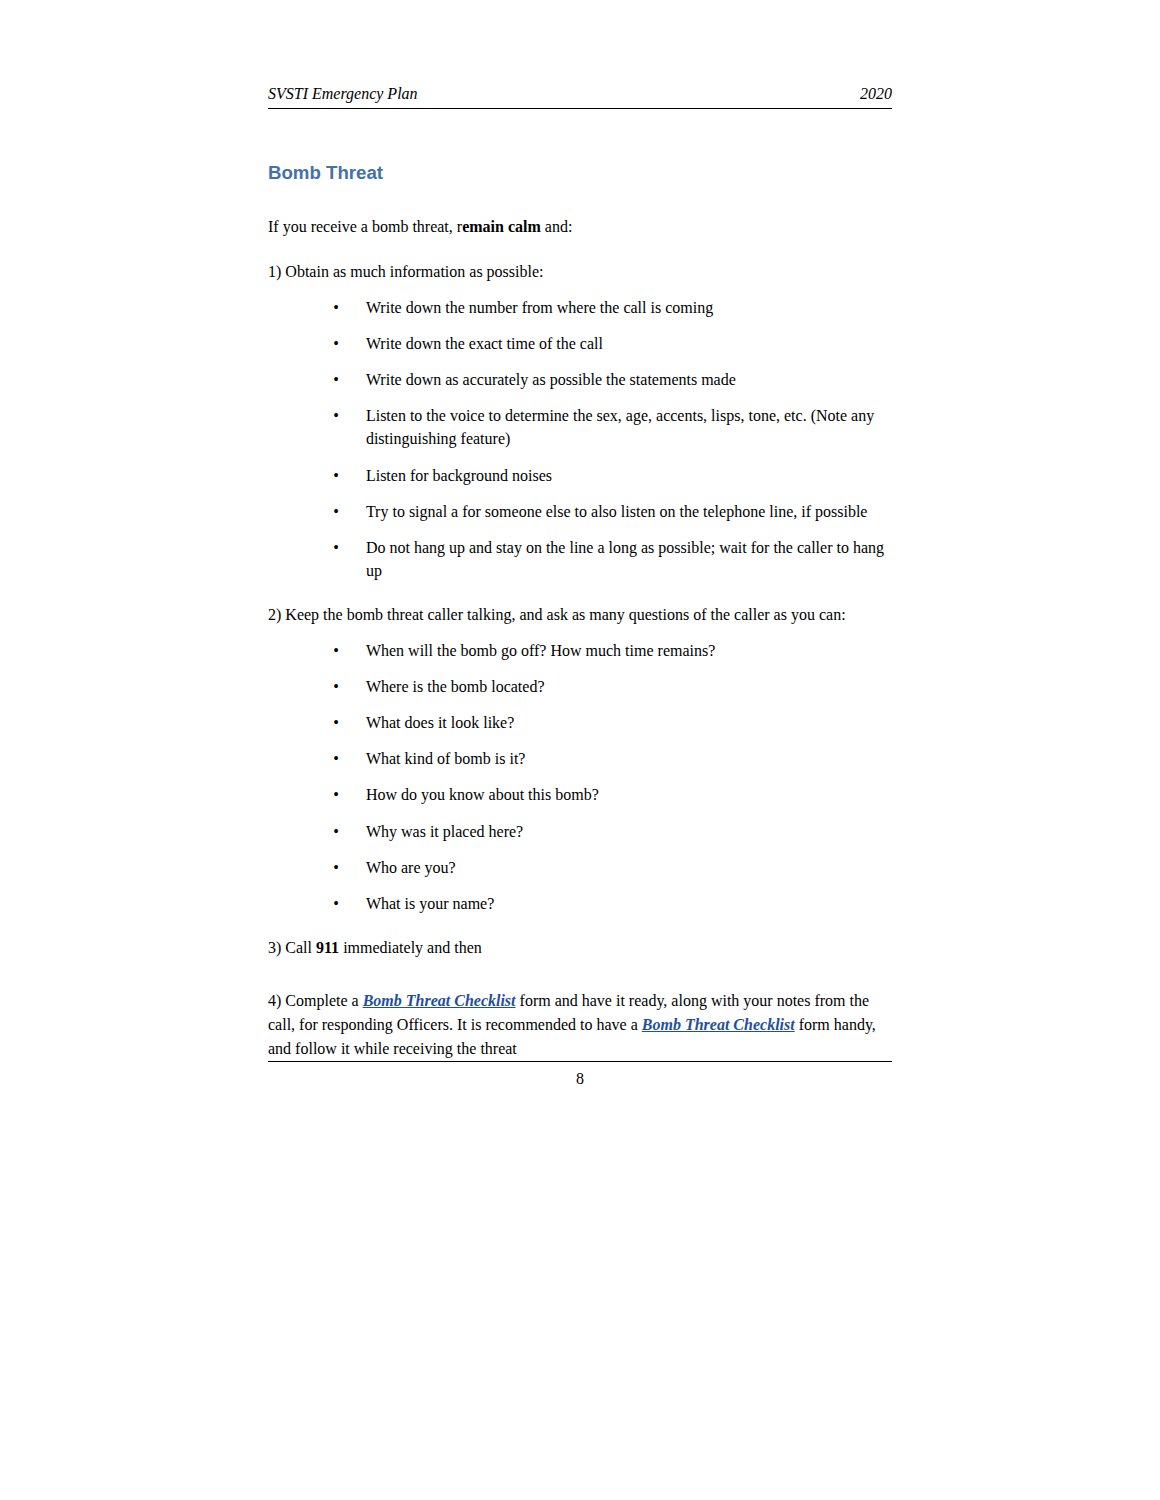SVSTI Emergency Plan 2020
Bomb Threat
If you receive a bomb threat, remain calm and:
1) Obtain as much information as possible:
Write down the number from where the call is coming
Write down the exact time of the call
Write down as accurately as possible the statements made
Listen to the voice to determine the sex, age, accents, lisps, tone, etc. (Note any distinguishing feature)
Listen for background noises
Try to signal a for someone else to also listen on the telephone line, if possible
Do not hang up and stay on the line a long as possible; wait for the caller to hang up
2) Keep the bomb threat caller talking, and ask as many questions of the caller as you can:
When will the bomb go off? How much time remains?
Where is the bomb located?
What does it look like?
What kind of bomb is it?
How do you know about this bomb?
Why was it placed here?
Who are you?
What is your name?
3) Call 911 immediately and then
4) Complete a Bomb Threat Checklist form and have it ready, along with your notes from the call, for responding Officers. It is recommended to have a Bomb Threat Checklist form handy, and follow it while receiving the threat
8